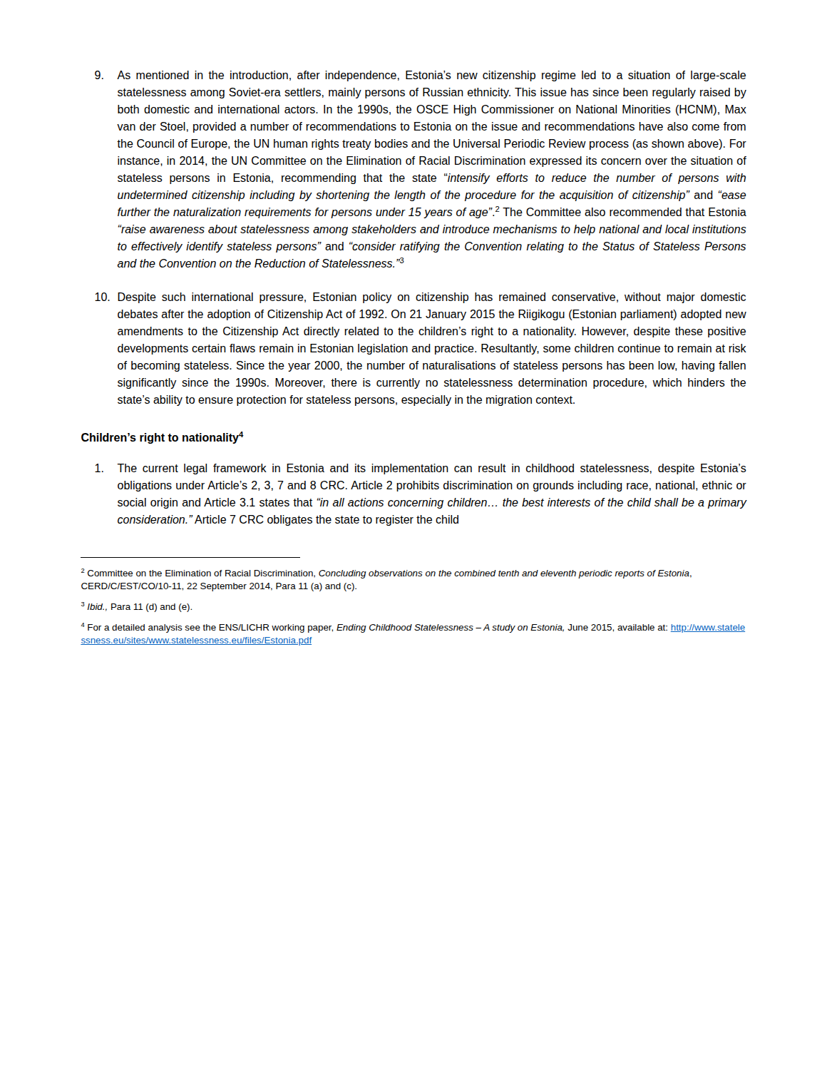9. As mentioned in the introduction, after independence, Estonia’s new citizenship regime led to a situation of large-scale statelessness among Soviet-era settlers, mainly persons of Russian ethnicity. This issue has since been regularly raised by both domestic and international actors. In the 1990s, the OSCE High Commissioner on National Minorities (HCNM), Max van der Stoel, provided a number of recommendations to Estonia on the issue and recommendations have also come from the Council of Europe, the UN human rights treaty bodies and the Universal Periodic Review process (as shown above). For instance, in 2014, the UN Committee on the Elimination of Racial Discrimination expressed its concern over the situation of stateless persons in Estonia, recommending that the state “intensify efforts to reduce the number of persons with undetermined citizenship including by shortening the length of the procedure for the acquisition of citizenship” and “ease further the naturalization requirements for persons under 15 years of age”.2 The Committee also recommended that Estonia “raise awareness about statelessness among stakeholders and introduce mechanisms to help national and local institutions to effectively identify stateless persons” and “consider ratifying the Convention relating to the Status of Stateless Persons and the Convention on the Reduction of Statelessness.”3
10. Despite such international pressure, Estonian policy on citizenship has remained conservative, without major domestic debates after the adoption of Citizenship Act of 1992. On 21 January 2015 the Riigikogu (Estonian parliament) adopted new amendments to the Citizenship Act directly related to the children’s right to a nationality. However, despite these positive developments certain flaws remain in Estonian legislation and practice. Resultantly, some children continue to remain at risk of becoming stateless. Since the year 2000, the number of naturalisations of stateless persons has been low, having fallen significantly since the 1990s. Moreover, there is currently no statelessness determination procedure, which hinders the state’s ability to ensure protection for stateless persons, especially in the migration context.
Children’s right to nationality4
1. The current legal framework in Estonia and its implementation can result in childhood statelessness, despite Estonia’s obligations under Article’s 2, 3, 7 and 8 CRC. Article 2 prohibits discrimination on grounds including race, national, ethnic or social origin and Article 3.1 states that “in all actions concerning children… the best interests of the child shall be a primary consideration.” Article 7 CRC obligates the state to register the child
2 Committee on the Elimination of Racial Discrimination, Concluding observations on the combined tenth and eleventh periodic reports of Estonia, CERD/C/EST/CO/10-11, 22 September 2014, Para 11 (a) and (c).
3 Ibid., Para 11 (d) and (e).
4 For a detailed analysis see the ENS/LICHR working paper, Ending Childhood Statelessness – A study on Estonia, June 2015, available at: http://www.statelessness.eu/sites/www.statelessness.eu/files/Estonia.pdf